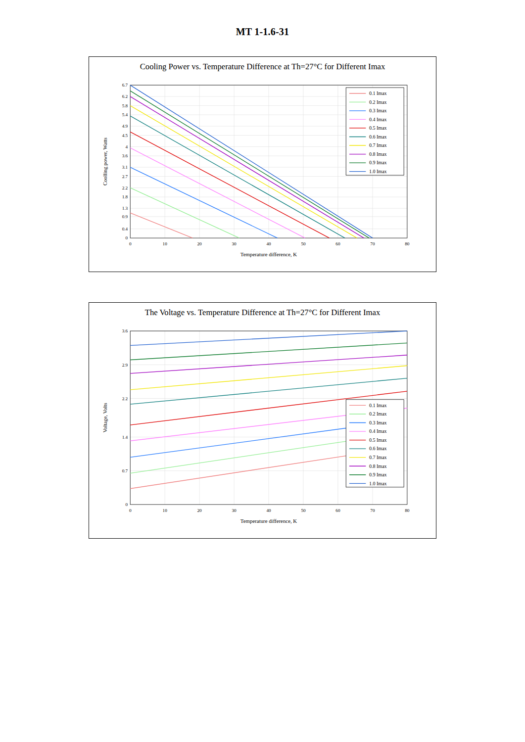MT 1-1.6-31
Cooling Power vs. Temperature Difference at Th=27°C for Different Imax
X: 0..80 K -> px = 90 + (K/80)*670 (8.375 px per K) Y: 0..6.7 W -> py = 400 - (W/6.7)*370 0 0.4 0.9 1.3 1.8 2.2 2.7 3.1 3.6 4 4.5 4.9 5.4 5.8 6.2 6.7 0 10 20 30 40 50 60 70 80 Temperature difference, K Coolling power, Watts 0.1 Imax 0.2 Imax 0.3 Imax 0.4 Imax 0.5 Imax 0.6 Imax 0.7 Imax 0.8 Imax 0.9 Imax 1.0 Imax
The Voltage vs. Temperature Difference at Th=27°C for Different Imax
X: 0..80 K -> px = 90 + (K/80)*670 Y: 0..3.6 V -> py = 450 - (V/3.6)*420 (116.667 px per V) 0 0.7 1.4 2.2 2.9 3.6 0 10 20 30 40 50 60 70 80 Temperature difference, K Voltage, Volts 0.1 Imax 0.2 Imax 0.3 Imax 0.4 Imax 0.5 Imax 0.6 Imax 0.7 Imax 0.8 Imax 0.9 Imax 1.0 Imax